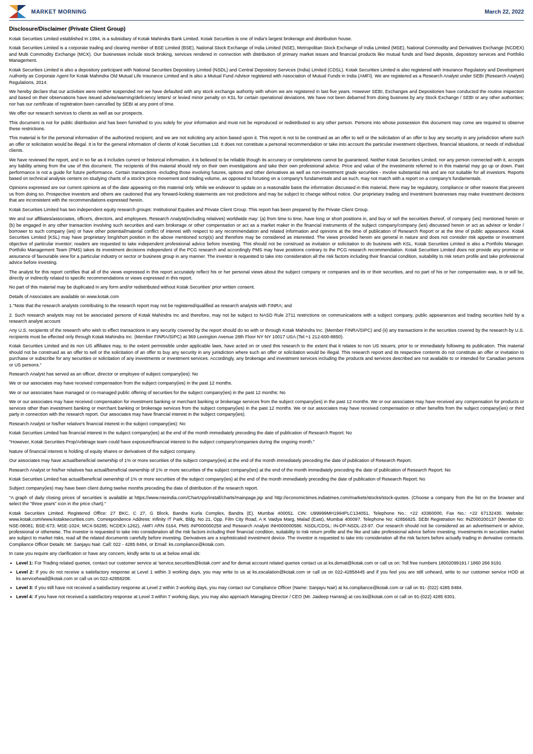Market Morning
March 22, 2022
Disclosure/Disclaimer (Private Client Group)
Kotak Securities Limited established in 1994, is a subsidiary of Kotak Mahindra Bank Limited. Kotak Securities is one of India's largest brokerage and distribution house.
Kotak Securities Limited is a corporate trading and clearing member of BSE Limited (BSE), National Stock Exchange of India Limited (NSE), Metropolitan Stock Exchange of India Limited (MSE), National Commodity and Derivatives Exchange (NCDEX) and Multi Commodity Exchange (MCX). Our businesses include stock broking, services rendered in connection with distribution of primary market issues and financial products like mutual funds and fixed deposits, depository services and Portfolio Management.
Kotak Securities Limited is also a depository participant with National Securities Depository Limited (NSDL) and Central Depository Services (India) Limited (CDSL). Kotak Securities Limited is also registered with Insurance Regulatory and Development Authority as Corporate Agent for Kotak Mahindra Old Mutual Life Insurance Limited and is also a Mutual Fund Advisor registered with Association of Mutual Funds in India (AMFI). We are registered as a Research Analyst under SEBI (Research Analyst) Regulations, 2014.
We hereby declare that our activities were neither suspended nor we have defaulted with any stock exchange authority with whom we are registered in last five years. However SEBI, Exchanges and Depositories have conducted the routine inspection and based on their observations have issued advise/warning/deficiency letters/ or levied minor penalty on KSL for certain operational deviations. We have not been debarred from doing business by any Stock Exchange / SEBI or any other authorities; nor has our certificate of registration been cancelled by SEBI at any point of time.
We offer our research services to clients as well as our prospects.
This document is not for public distribution and has been furnished to you solely for your information and must not be reproduced or redistributed to any other person. Persons into whose possession this document may come are required to observe these restrictions.
This material is for the personal information of the authorized recipient, and we are not soliciting any action based upon it. This report is not to be construed as an offer to sell or the solicitation of an offer to buy any security in any jurisdiction where such an offer or solicitation would be illegal. It is for the general information of clients of Kotak Securities Ltd. It does not constitute a personal recommendation or take into account the particular investment objectives, financial situations, or needs of individual clients.
We have reviewed the report, and in so far as it includes current or historical information, it is believed to be reliable though its accuracy or completeness cannot be guaranteed. Neither Kotak Securities Limited, nor any person connected with it, accepts any liability arising from the use of this document. The recipients of this material should rely on their own investigations and take their own professional advice. Price and value of the investments referred to in this material may go up or down. Past performance is not a guide for future performance. Certain transactions -including those involving futures, options and other derivatives as well as non-investment grade securities - involve substantial risk and are not suitable for all investors. Reports based on technical analysis centers on studying charts of a stock's price movement and trading volume, as opposed to focusing on a company's fundamentals and as such, may not match with a report on a company's fundamentals.
Opinions expressed are our current opinions as of the date appearing on this material only. While we endeavor to update on a reasonable basis the information discussed in this material, there may be regulatory, compliance or other reasons that prevent us from doing so. Prospective investors and others are cautioned that any forward-looking statements are not predictions and may be subject to change without notice. Our proprietary trading and investment businesses may make investment decisions that are inconsistent with the recommendations expressed herein.
Kotak Securities Limited has two independent equity research groups: Institutional Equities and Private Client Group. This report has been prepared by the Private Client Group.
We and our affiliates/associates, officers, directors, and employees, Research Analyst(including relatives) worldwide may: (a) from time to time, have long or short positions in, and buy or sell the securities thereof, of company (ies) mentioned herein or (b) be engaged in any other transaction involving such securities and earn brokerage or other compensation or act as a market maker in the financial instruments of the subject company/company (ies) discussed herein or act as advisor or lender / borrower to such company (ies) or have other potential/material conflict of interest with respect to any recommendation and related information and opinions at the time of publication of Research Report or at the time of public appearance. Kotak Securities Limited (KSL) may have proprietary long/short position in the above mentioned scrip(s) and therefore may be considered as interested. The views provided herein are general in nature and does not consider risk appetite or investment objective of particular investor; readers are requested to take independent professional advice before investing. This should not be construed as invitation or solicitation to do business with KSL. Kotak Securities Limited is also a Portfolio Manager. Portfolio Management Team (PMS) takes its investment decisions independent of the PCG research and accordingly PMS may have positions contrary to the PCG research recommendation. Kotak Securities Limited does not provide any promise or assurance of favourable view for a particular industry or sector or business group in any manner. The investor is requested to take into consideration all the risk factors including their financial condition, suitability to risk return profile and take professional advice before investing.
The analyst for this report certifies that all of the views expressed in this report accurately reflect his or her personal views about the subject company or companies and its or their securities, and no part of his or her compensation was, is or will be, directly or indirectly related to specific recommendations or views expressed in this report.
No part of this material may be duplicated in any form and/or redistributed without Kotak Securities' prior written consent.
Details of Associates are available on www.kotak.com
1."Note that the research analysts contributing to the research report may not be registered/qualified as research analysts with FINRA; and
2. Such research analysts may not be associated persons of Kotak Mahindra Inc and therefore, may not be subject to NASD Rule 2711 restrictions on communications with a subject company, public appearances and trading securities held by a research analyst account
Any U.S. recipients of the research who wish to effect transactions in any security covered by the report should do so with or through Kotak Mahindra Inc. (Member FINRA/SIPC) and (ii) any transactions in the securities covered by the research by U.S. recipients must be effected only through Kotak Mahindra Inc. (Member FINRA/SIPC) at 369 Lexington Avenue 28th Floor NY NY 10017 USA (Tel:+1 212-600-8850).
Kotak Securities Limited and its non US affiliates may, to the extent permissible under applicable laws, have acted on or used this research to the extent that it relates to non US issuers, prior to or immediately following its publication. This material should not be construed as an offer to sell or the solicitation of an offer to buy any security in any jurisdiction where such an offer or solicitation would be illegal. This research report and its respective contents do not constitute an offer or invitation to purchase or subscribe for any securities or solicitation of any investments or investment services. Accordingly, any brokerage and investment services including the products and services described are not available to or intended for Canadian persons or US persons."
Research Analyst has served as an officer, director or employee of subject company(ies): No
We or our associates may have received compensation from the subject company(ies) in the past 12 months.
We or our associates have managed or co-managed public offering of securities for the subject company(ies) in the past 12 months: No
We or our associates may have received compensation for investment banking or merchant banking or brokerage services from the subject company(ies) in the past 12 months. We or our associates may have received any compensation for products or services other than investment banking or merchant banking or brokerage services from the subject company(ies) in the past 12 months. We or our associates may have received compensation or other benefits from the subject company(ies) or third party in connection with the research report. Our associates may have financial interest in the subject company(ies).
Research Analyst or his/her relative's financial interest in the subject company(ies): No
Kotak Securities Limited has financial interest in the subject company(ies) at the end of the month immediately preceding the date of publication of Research Report: No
"However, Kotak Securities Prop/Arbitrage team could have exposure/financial interest to the subject company/companies during the ongoing month."
Nature of financial interest is holding of equity shares or derivatives of the subject company.
Our associates may have actual/beneficial ownership of 1% or more securities of the subject company(ies) at the end of the month immediately preceding the date of publication of Research Report.
Research Analyst or his/her relatives has actual/beneficial ownership of 1% or more securities of the subject company(ies) at the end of the month immediately preceding the date of publication of Research Report: No
Kotak Securities Limited has actual/beneficial ownership of 1% or more securities of the subject company(ies) at the end of the month immediately preceding the date of publication of Research Report: No
Subject company(ies) may have been client during twelve months preceding the date of distribution of the research report.
"A graph of daily closing prices of securities is available at https://www.nseindia.com/ChartApp/install/charts/mainpage.jsp and http://economictimes.indiatimes.com/markets/stocks/stock-quotes. (Choose a company from the list on the browser and select the "three years" icon in the price chart)."
Kotak Securities Limited. Registered Office: 27 BKC, C 27, G Block, Bandra Kurla Complex, Bandra (E), Mumbai 400051. CIN: U99999MH1994PLC134051, Telephone No.: +22 43360000, Fax No.: +22 67132430. Website: www.kotak.com/www.kotaksecurities.com. Correspondence Address: Infinity IT Park, Bldg. No 21, Opp. Film City Road, A K Vaidya Marg, Malad (East), Mumbai 400097. Telephone No: 42856825. SEBI Registration No: INZ000200137 (Member ID: NSE-08081; BSE-673; MSE-1024; MCX-56285; NCDEX-1262), AMFI ARN 0164, PMS INP000000258 and Research Analyst INH000000586. NSDL/CDSL: IN-DP-NSDL-23-97. Our research should not be considered as an advertisement or advice, professional or otherwise. The investor is requested to take into consideration all the risk factors including their financial condition, suitability to risk return profile and the like and take professional advice before investing. Investments in securities market are subject to market risks, read all the related documents carefully before investing. Derivatives are a sophisticated investment device. The investor is requested to take into consideration all the risk factors before actually trading in derivative contracts. Compliance Officer Details: Mr. Sanjayu Nair. Call: 022 - 4285 8484, or Email: ks.compliance@kotak.com.
In case you require any clarification or have any concern, kindly write to us at below email ids:
Level 1: For Trading related queries, contact our customer service at 'service.securities@kotak.com' and for demat account related queries contact us at ks.demat@kotak.com or call us on: Toll free numbers 18002099191 / 1860 266 9191
Level 2: If you do not receive a satisfactory response at Level 1 within 3 working days, you may write to us at ks.escalation@kotak.com or call us on 022-42858445 and if you feel you are still unheard, write to our customer service HOD at ks.servicehead@kotak.com or call us on 022-42858208.
Level 3: If you still have not received a satisfactory response at Level 2 within 3 working days, you may contact our Compliance Officer (Name: Sanjayu Nair) at ks.compliance@kotak.com or call on 91- (022) 4285 8484.
Level 4: If you have not received a satisfactory response at Level 3 within 7 working days, you may also approach Managing Director / CEO (Mr. Jaideep Hansraj) at ceo.ks@kotak.com or call on 91-(022) 4285 8301.